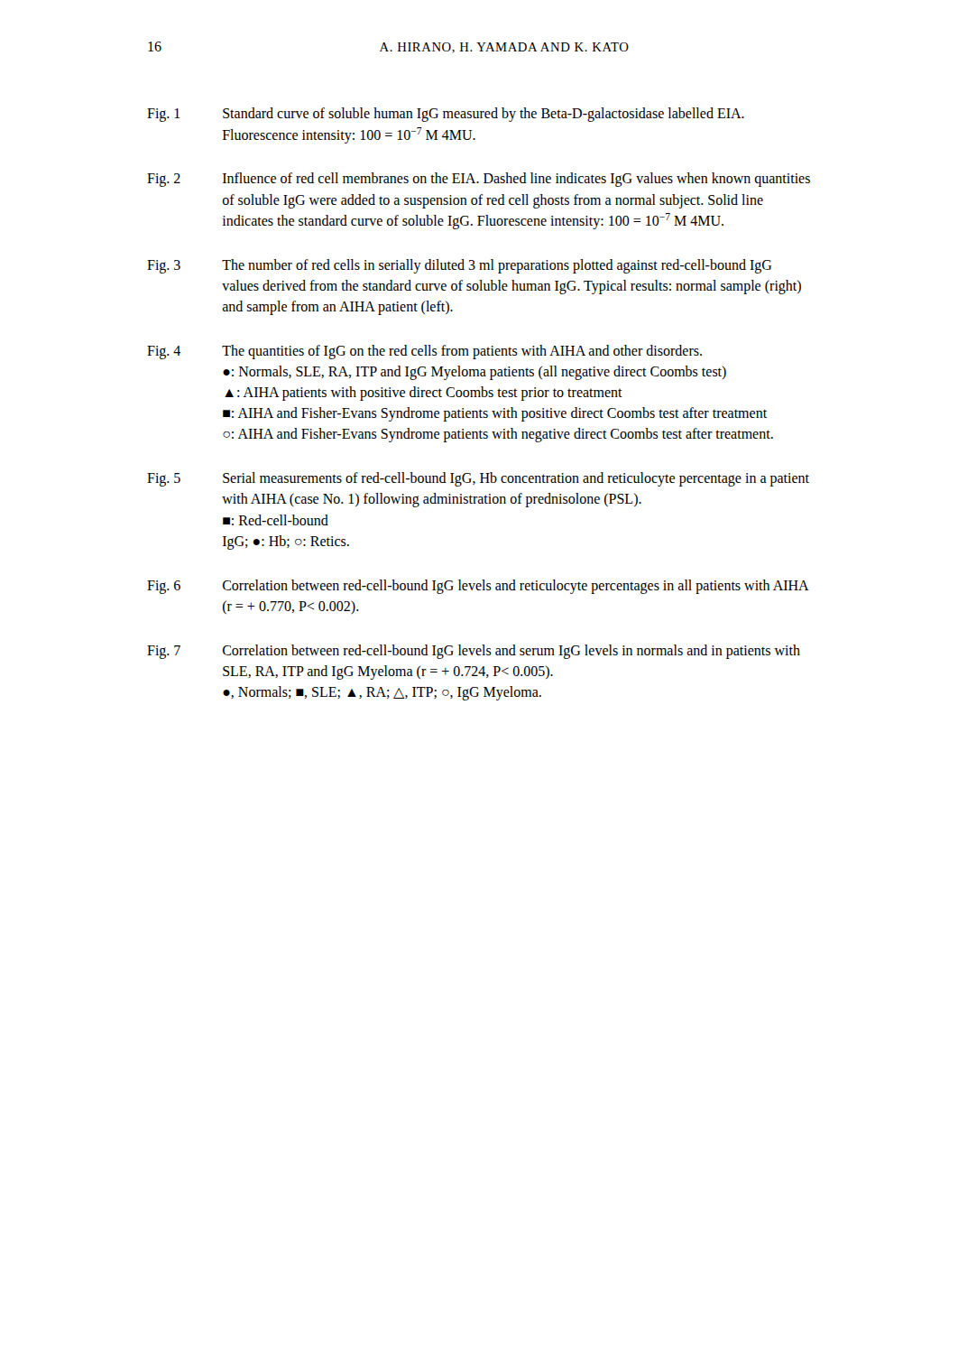16 A. Hirano, H. Yamada and K. Kato
Fig. 1
Standard curve of soluble human IgG measured by the Beta-D-galactosidase labelled EIA. Fluorescence intensity: 100 = 10−7 M 4MU.
Fig. 2
Influence of red cell membranes on the EIA. Dashed line indicates IgG values when known quantities of soluble IgG were added to a suspension of red cell ghosts from a normal subject. Solid line indicates the standard curve of soluble IgG. Fluorescene intensity: 100 = 10−7 M 4MU.
Fig. 3
The number of red cells in serially diluted 3 ml preparations plotted against red-cell-bound IgG values derived from the standard curve of soluble human IgG. Typical results: normal sample (right) and sample from an AIHA patient (left).
Fig. 4
The quantities of IgG on the red cells from patients with AIHA and other disorders.
●: Normals, SLE, RA, ITP and IgG Myeloma patients (all negative direct Coombs test)
▲: AIHA patients with positive direct Coombs test prior to treatment
■: AIHA and Fisher-Evans Syndrome patients with positive direct Coombs test after treatment
○: AIHA and Fisher-Evans Syndrome patients with negative direct Coombs test after treatment.
Fig. 5
Serial measurements of red-cell-bound IgG, Hb concentration and reticulocyte percentage in a patient with AIHA (case No. 1) following administration of prednisolone (PSL).
■: Red-cell-bound
IgG; ●: Hb; ○: Retics.
Fig. 6
Correlation between red-cell-bound IgG levels and reticulocyte percentages in all patients with AIHA (r = + 0.770, P< 0.002).
Fig. 7
Correlation between red-cell-bound IgG levels and serum IgG levels in normals and in patients with SLE, RA, ITP and IgG Myeloma (r = + 0.724, P< 0.005).
●, Normals; ■, SLE; ▲, RA; △, ITP; ○, IgG Myeloma.